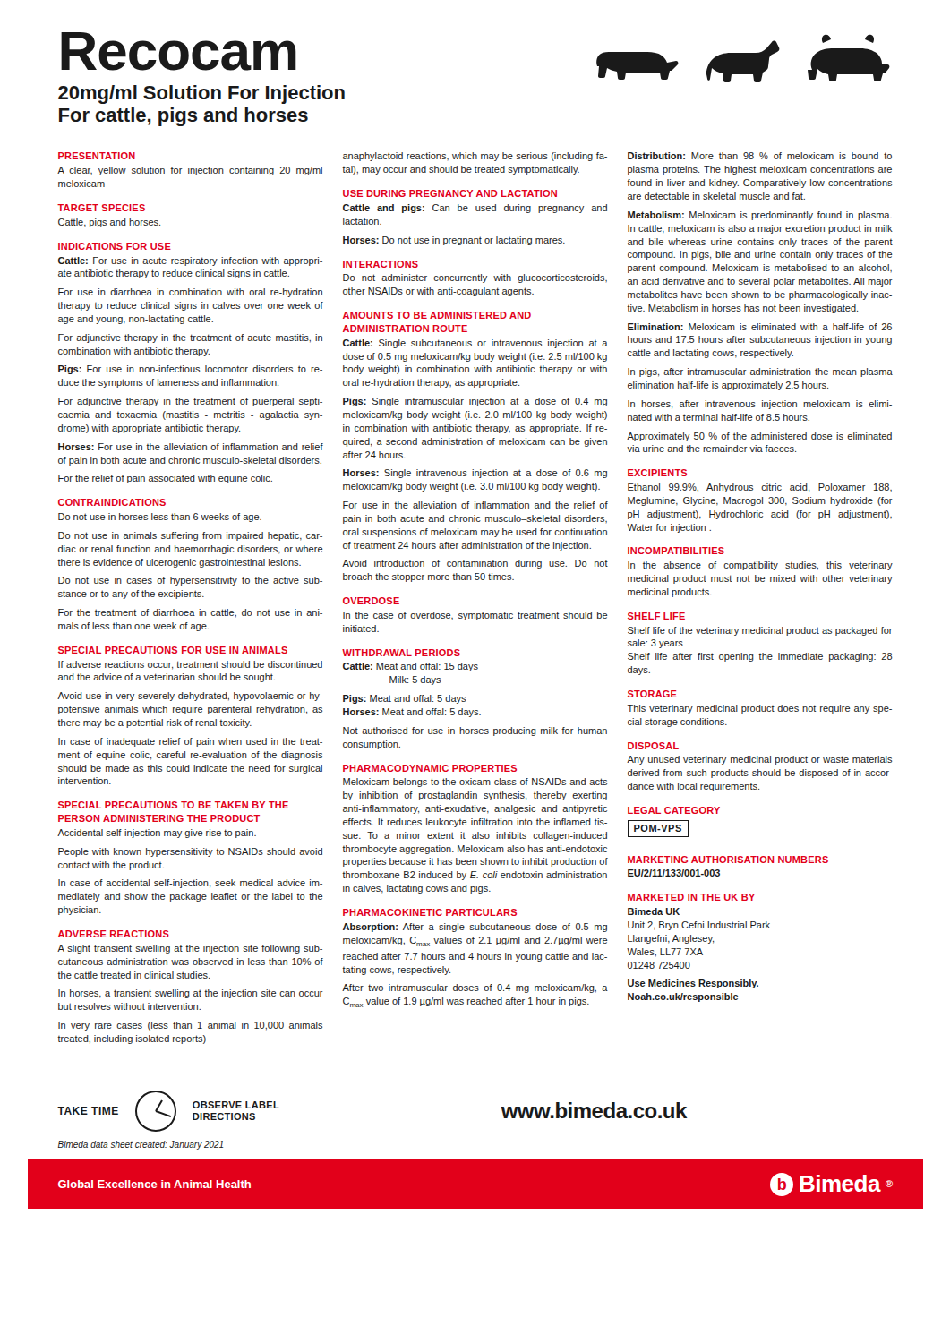Recocam
20mg/ml Solution For Injection
For cattle, pigs and horses
Presentation
A clear, yellow solution for injection containing 20 mg/ml meloxicam
Target Species
Cattle, pigs and horses.
Indications For Use
Cattle: For use in acute respiratory infection with appropriate antibiotic therapy to reduce clinical signs in cattle.
For use in diarrhoea in combination with oral re-hydration therapy to reduce clinical signs in calves over one week of age and young, non-lactating cattle.
For adjunctive therapy in the treatment of acute mastitis, in combination with antibiotic therapy.
Pigs: For use in non-infectious locomotor disorders to reduce the symptoms of lameness and inflammation.
For adjunctive therapy in the treatment of puerperal septicaemia and toxaemia (mastitis - metritis - agalactia syndrome) with appropriate antibiotic therapy.
Horses: For use in the alleviation of inflammation and relief of pain in both acute and chronic musculo-skeletal disorders.
For the relief of pain associated with equine colic.
Contraindications
Do not use in horses less than 6 weeks of age.
Do not use in animals suffering from impaired hepatic, cardiac or renal function and haemorrhagic disorders, or where there is evidence of ulcerogenic gastrointestinal lesions.
Do not use in cases of hypersensitivity to the active substance or to any of the excipients.
For the treatment of diarrhoea in cattle, do not use in animals of less than one week of age.
Special Precautions For Use In Animals
If adverse reactions occur, treatment should be discontinued and the advice of a veterinarian should be sought.
Avoid use in very severely dehydrated, hypovolaemic or hypotensive animals which require parenteral rehydration, as there may be a potential risk of renal toxicity.
In case of inadequate relief of pain when used in the treatment of equine colic, careful re-evaluation of the diagnosis should be made as this could indicate the need for surgical intervention.
Special Precautions To Be Taken By The Person Administering The Product
Accidental self-injection may give rise to pain.
People with known hypersensitivity to NSAIDs should avoid contact with the product.
In case of accidental self-injection, seek medical advice immediately and show the package leaflet or the label to the physician.
Adverse Reactions
A slight transient swelling at the injection site following subcutaneous administration was observed in less than 10% of the cattle treated in clinical studies.
In horses, a transient swelling at the injection site can occur but resolves without intervention.
In very rare cases (less than 1 animal in 10,000 animals treated, including isolated reports)
anaphylactoid reactions, which may be serious (including fatal), may occur and should be treated symptomatically.
Use During Pregnancy And Lactation
Cattle and pigs: Can be used during pregnancy and lactation.
Horses: Do not use in pregnant or lactating mares.
Interactions
Do not administer concurrently with glucocorticosteroids, other NSAIDs or with anti-coagulant agents.
Amounts To Be Administered And Administration Route
Cattle: Single subcutaneous or intravenous injection at a dose of 0.5 mg meloxicam/kg body weight (i.e. 2.5 ml/100 kg body weight) in combination with antibiotic therapy or with oral re-hydration therapy, as appropriate.
Pigs: Single intramuscular injection at a dose of 0.4 mg meloxicam/kg body weight (i.e. 2.0 ml/100 kg body weight) in combination with antibiotic therapy, as appropriate. If required, a second administration of meloxicam can be given after 24 hours.
Horses: Single intravenous injection at a dose of 0.6 mg meloxicam/kg body weight (i.e. 3.0 ml/100 kg body weight).
For use in the alleviation of inflammation and the relief of pain in both acute and chronic musculo–skeletal disorders, oral suspensions of meloxicam may be used for continuation of treatment 24 hours after administration of the injection.
Avoid introduction of contamination during use. Do not broach the stopper more than 50 times.
Overdose
In the case of overdose, symptomatic treatment should be initiated.
Withdrawal Periods
Cattle: Meat and offal: 15 days
Milk: 5 days
Pigs: Meat and offal: 5 days
Horses: Meat and offal: 5 days.
Not authorised for use in horses producing milk for human consumption.
Pharmacodynamic Properties
Meloxicam belongs to the oxicam class of NSAIDs and acts by inhibition of prostaglandin synthesis, thereby exerting anti-inflammatory, anti-exudative, analgesic and antipyretic effects. It reduces leukocyte infiltration into the inflamed tissue. To a minor extent it also inhibits collagen-induced thrombocyte aggregation. Meloxicam also has anti-endotoxic properties because it has been shown to inhibit production of thromboxane B2 induced by E. coli endotoxin administration in calves, lactating cows and pigs.
Pharmacokinetic Particulars
Absorption: After a single subcutaneous dose of 0.5 mg meloxicam/kg, Cmax values of 2.1 µg/ml and 2.7µg/ml were reached after 7.7 hours and 4 hours in young cattle and lactating cows, respectively.
After two intramuscular doses of 0.4 mg meloxicam/kg, a Cmax value of 1.9 µg/ml was reached after 1 hour in pigs.
Distribution: More than 98 % of meloxicam is bound to plasma proteins. The highest meloxicam concentrations are found in liver and kidney. Comparatively low concentrations are detectable in skeletal muscle and fat.
Metabolism: Meloxicam is predominantly found in plasma. In cattle, meloxicam is also a major excretion product in milk and bile whereas urine contains only traces of the parent compound. In pigs, bile and urine contain only traces of the parent compound. Meloxicam is metabolised to an alcohol, an acid derivative and to several polar metabolites. All major metabolites have been shown to be pharmacologically inactive. Metabolism in horses has not been investigated.
Elimination: Meloxicam is eliminated with a half-life of 26 hours and 17.5 hours after subcutaneous injection in young cattle and lactating cows, respectively.
In pigs, after intramuscular administration the mean plasma elimination half-life is approximately 2.5 hours.
In horses, after intravenous injection meloxicam is eliminated with a terminal half-life of 8.5 hours.
Approximately 50 % of the administered dose is eliminated via urine and the remainder via faeces.
Excipients
Ethanol 99.9%, Anhydrous citric acid, Poloxamer 188, Meglumine, Glycine, Macrogol 300, Sodium hydroxide (for pH adjustment), Hydrochloric acid (for pH adjustment), Water for injection .
Incompatibilities
In the absence of compatibility studies, this veterinary medicinal product must not be mixed with other veterinary medicinal products.
Shelf Life
Shelf life of the veterinary medicinal product as packaged for sale: 3 years
Shelf life after first opening the immediate packaging: 28 days.
Storage
This veterinary medicinal product does not require any special storage conditions.
Disposal
Any unused veterinary medicinal product or waste materials derived from such products should be disposed of in accordance with local requirements.
Legal Category
POM-VPS
Marketing Authorisation Numbers
EU/2/11/133/001-003
Marketed In The UK By
Bimeda UK
Unit 2, Bryn Cefni Industrial Park
Llangefni, Anglesey,
Wales, LL77 7XA
01248 725400
Use Medicines Responsibly.
Noah.co.uk/responsible
TAKE TIME
OBSERVE LABEL
DIRECTIONS www.bimeda.co.uk
Bimeda data sheet created: January 2021
Global Excellence in Animal Health b Bimeda®